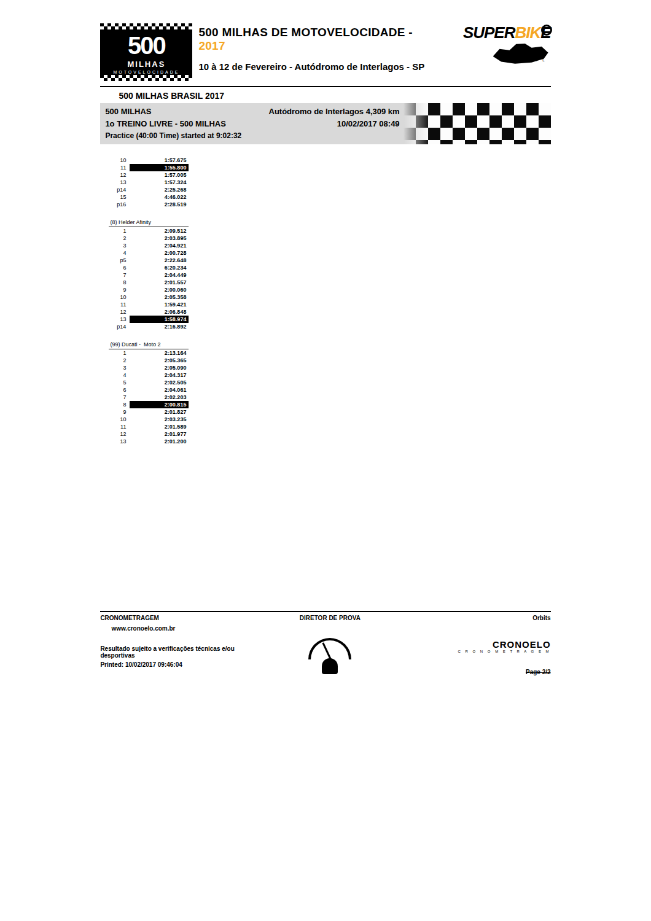500
MILHAS
MOTOVELOCIDADE
500 MILHAS DE MOTOVELOCIDADE - 2017
10 à 12 de Fevereiro - Autódromo de Interlagos - SP
SUPERBIKE
B R A S I L
500 MILHAS BRASIL 2017
500 MILHAS
Autódromo de Interlagos 4,309 km
1o TREINO LIVRE - 500 MILHAS
10/02/2017 08:49
Practice (40:00 Time) started at 9:02:32
| 10 | 1:57.675 |
| 11 | 1:55.800 |
| 12 | 1:57.005 |
| 13 | 1:57.324 |
| p14 | 2:25.268 |
| 15 | 4:46.022 |
| p16 | 2:28.519 |
(8) Helder Afinity
| 1 | 2:09.512 |
| 2 | 2:03.895 |
| 3 | 2:04.921 |
| 4 | 2:00.728 |
| p5 | 2:22.648 |
| 6 | 6:20.234 |
| 7 | 2:04.449 |
| 8 | 2:01.557 |
| 9 | 2:00.060 |
| 10 | 2:05.358 |
| 11 | 1:59.421 |
| 12 | 2:06.848 |
| 13 | 1:58.974 |
| p14 | 2:16.892 |
(99) Ducati - Moto 2
| 1 | 2:13.164 |
| 2 | 2:05.365 |
| 3 | 2:05.090 |
| 4 | 2:04.317 |
| 5 | 2:02.505 |
| 6 | 2:04.061 |
| 7 | 2:02.203 |
| 8 | 2:00.815 |
| 9 | 2:01.827 |
| 10 | 2:03.235 |
| 11 | 2:01.589 |
| 12 | 2:01.977 |
| 13 | 2:01.200 |
CRONOMETRAGEM www.cronoelo.com.br
DIRETOR DE PROVA
Orbits
Resultado sujeito a verificações técnicas e/ou desportivas
Printed: 10/02/2017 09:46:04
CRONOELOC R O N O M E T R A G E M
Page 2/2